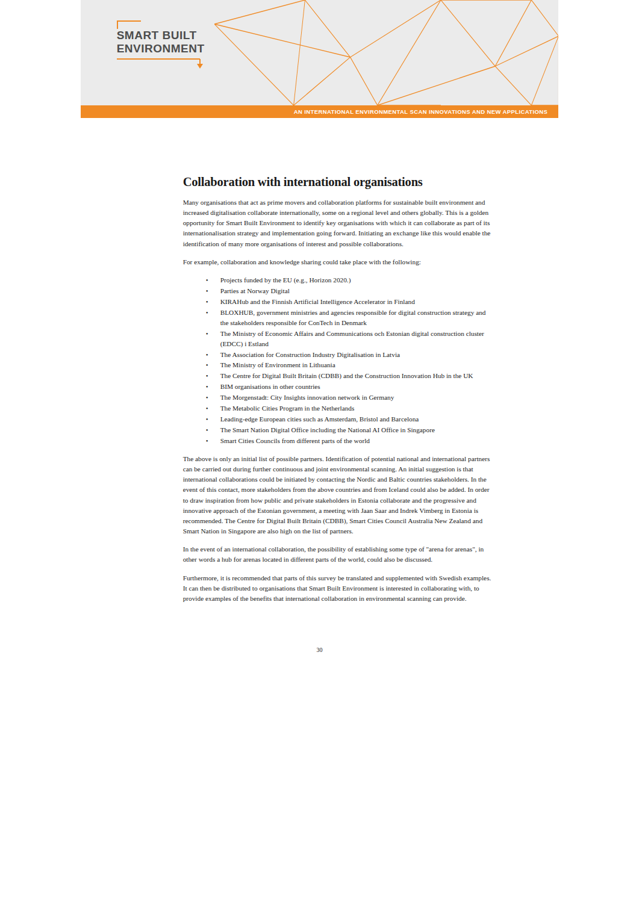SMART BUILT
ENVIRONMENT
AN INTERNATIONAL ENVIRONMENTAL SCAN INNOVATIONS AND NEW APPLICATIONS
Collaboration with international organisations
Many organisations that act as prime movers and collaboration platforms for sustainable built environment and increased digitalisation collaborate internationally, some on a regional level and others globally. This is a golden opportunity for Smart Built Environment to identify key organisations with which it can collaborate as part of its internationalisation strategy and implementation going forward. Initiating an exchange like this would enable the identification of many more organisations of interest and possible collaborations.
For example, collaboration and knowledge sharing could take place with the following:
Projects funded by the EU (e.g., Horizon 2020.)
Parties at Norway Digital
KIRAHub and the Finnish Artificial Intelligence Accelerator in Finland
BLOXHUB, government ministries and agencies responsible for digital construction strategy and the stakeholders responsible for ConTech in Denmark
The Ministry of Economic Affairs and Communications och Estonian digital construction cluster (EDCC) i Estland
The Association for Construction Industry Digitalisation in Latvia
The Ministry of Environment in Lithuania
The Centre for Digital Built Britain (CDBB) and the Construction Innovation Hub in the UK
BIM organisations in other countries
The Morgenstadt: City Insights innovation network in Germany
The Metabolic Cities Program in the Netherlands
Leading-edge European cities such as Amsterdam, Bristol and Barcelona
The Smart Nation Digital Office including the National AI Office in Singapore
Smart Cities Councils from different parts of the world
The above is only an initial list of possible partners. Identification of potential national and international partners can be carried out during further continuous and joint environmental scanning. An initial suggestion is that international collaborations could be initiated by contacting the Nordic and Baltic countries stakeholders. In the event of this contact, more stakeholders from the above countries and from Iceland could also be added. In order to draw inspiration from how public and private stakeholders in Estonia collaborate and the progressive and innovative approach of the Estonian government, a meeting with Jaan Saar and Indrek Vimberg in Estonia is recommended. The Centre for Digital Built Britain (CDBB), Smart Cities Council Australia New Zealand and Smart Nation in Singapore are also high on the list of partners.
In the event of an international collaboration, the possibility of establishing some type of "arena for arenas", in other words a hub for arenas located in different parts of the world, could also be discussed.
Furthermore, it is recommended that parts of this survey be translated and supplemented with Swedish examples. It can then be distributed to organisations that Smart Built Environment is interested in collaborating with, to provide examples of the benefits that international collaboration in environmental scanning can provide.
30